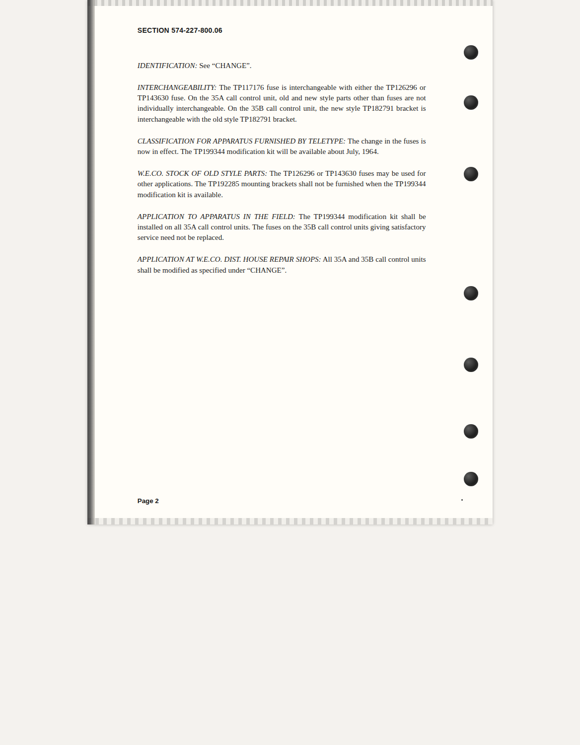SECTION 574-227-800.06
IDENTIFICATION: See “CHANGE”.
INTERCHANGEABILITY: The TP117176 fuse is interchangeable with either the TP126296 or TP143630 fuse. On the 35A call control unit, old and new style parts other than fuses are not individually interchangeable. On the 35B call control unit, the new style TP182791 bracket is interchangeable with the old style TP182791 bracket.
CLASSIFICATION FOR APPARATUS FURNISHED BY TELETYPE: The change in the fuses is now in effect. The TP199344 modification kit will be available about July, 1964.
W.E.CO. STOCK OF OLD STYLE PARTS: The TP126296 or TP143630 fuses may be used for other applications. The TP192285 mounting brackets shall not be furnished when the TP199344 modification kit is available.
APPLICATION TO APPARATUS IN THE FIELD: The TP199344 modification kit shall be installed on all 35A call control units. The fuses on the 35B call control units giving satisfactory service need not be replaced.
APPLICATION AT W.E.CO. DIST. HOUSE REPAIR SHOPS: All 35A and 35B call control units shall be modified as specified under “CHANGE”.
Page 2